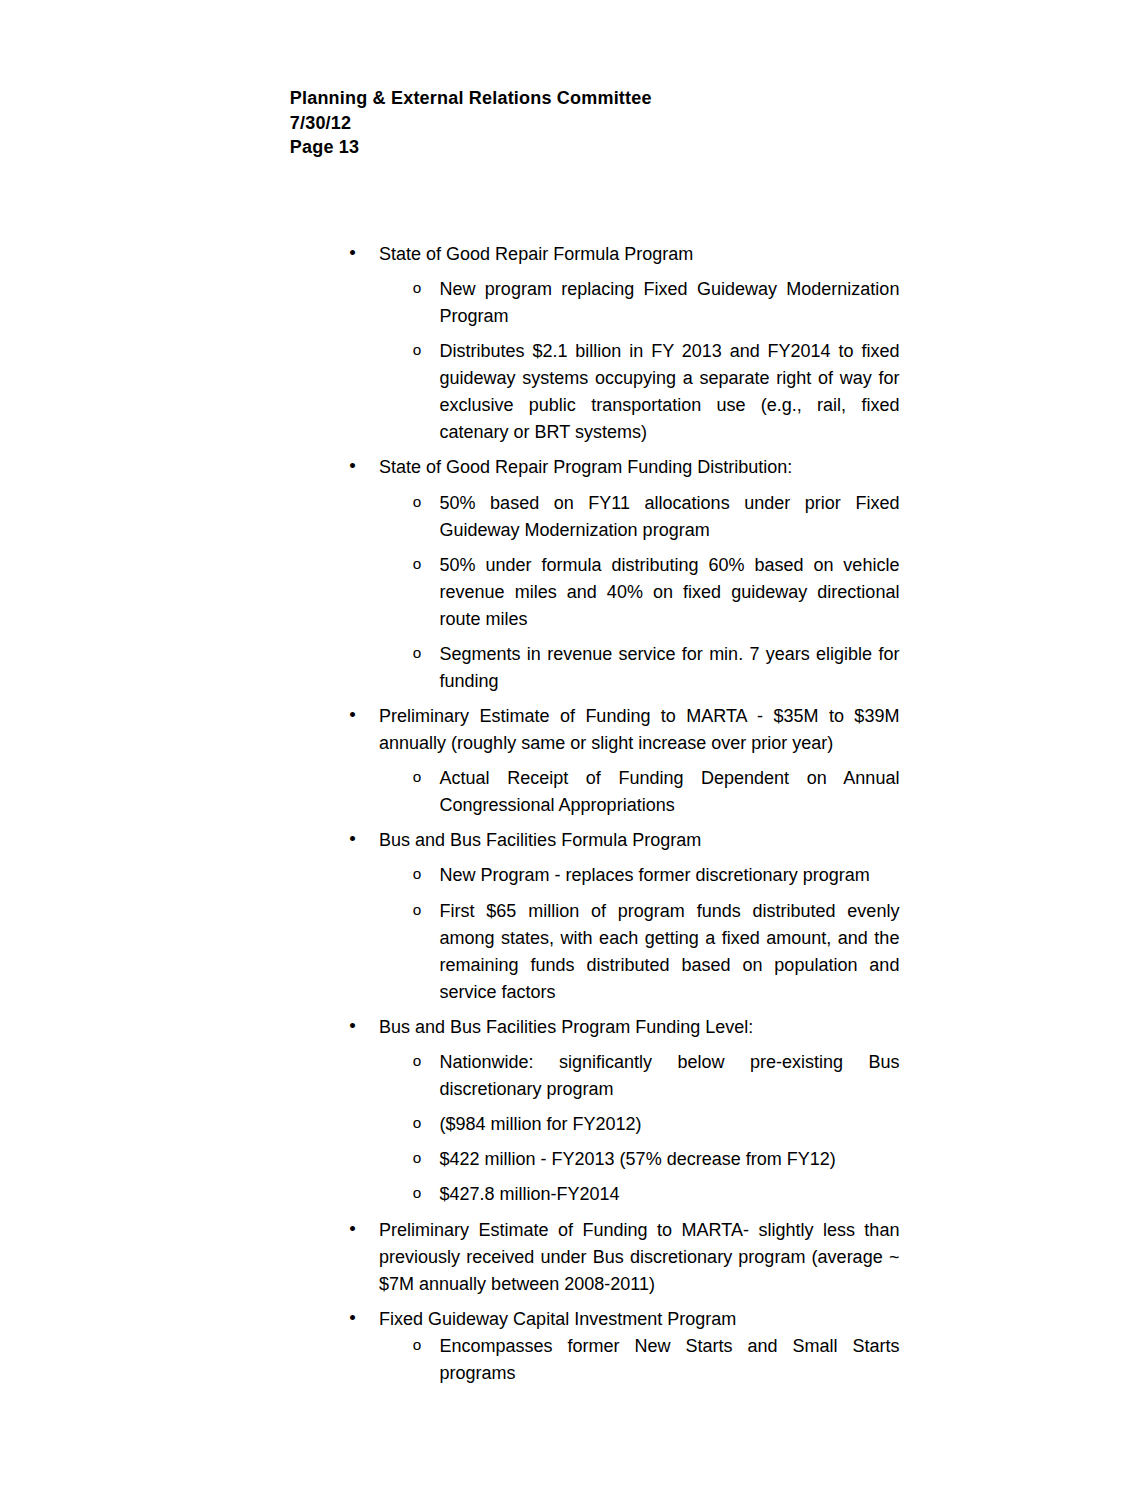Planning & External Relations Committee
7/30/12
Page 13
State of Good Repair Formula Program
New program replacing Fixed Guideway Modernization Program
Distributes $2.1 billion in FY 2013 and FY2014 to fixed guideway systems occupying a separate right of way for exclusive public transportation use (e.g., rail, fixed catenary or BRT systems)
State of Good Repair Program Funding Distribution:
50% based on FY11 allocations under prior Fixed Guideway Modernization program
50% under formula distributing 60% based on vehicle revenue miles and 40% on fixed guideway directional route miles
Segments in revenue service for min. 7 years eligible for funding
Preliminary Estimate of Funding to MARTA - $35M to $39M annually (roughly same or slight increase over prior year)
Actual Receipt of Funding Dependent on Annual Congressional Appropriations
Bus and Bus Facilities Formula Program
New Program - replaces former discretionary program
First $65 million of program funds distributed evenly among states, with each getting a fixed amount, and the remaining funds distributed based on population and service factors
Bus and Bus Facilities Program Funding Level:
Nationwide: significantly below pre-existing Bus discretionary program
($984 million for FY2012)
$422 million - FY2013 (57% decrease from FY12)
$427.8 million-FY2014
Preliminary Estimate of Funding to MARTA- slightly less than previously received under Bus discretionary program (average ~ $7M annually between 2008-2011)
Fixed Guideway Capital Investment Program
Encompasses former New Starts and Small Starts programs